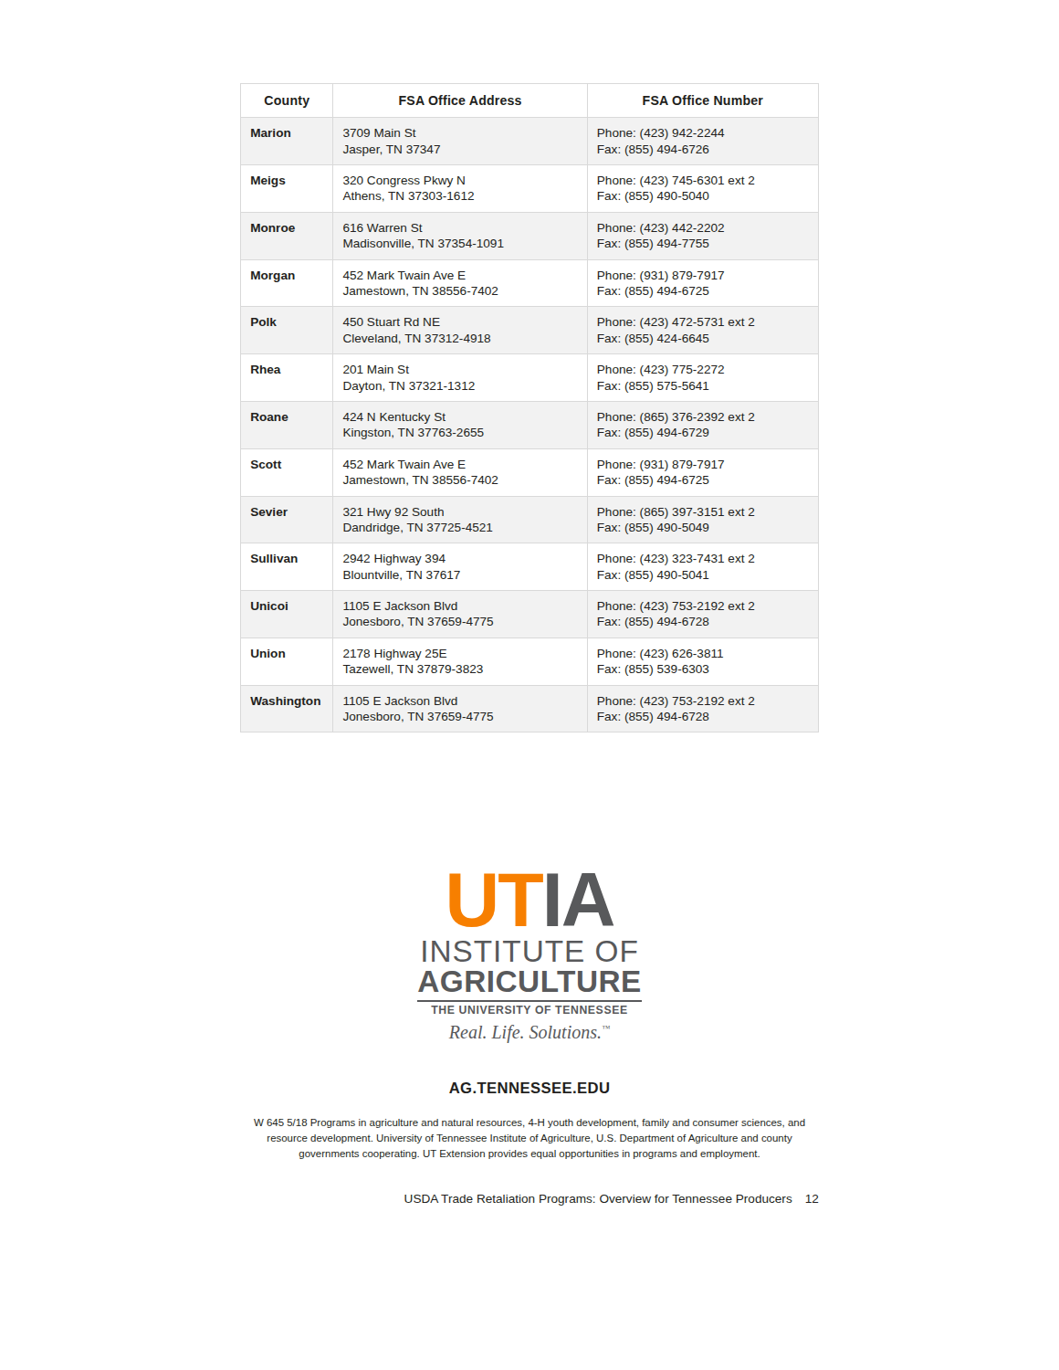| County | FSA Office Address | FSA Office Number |
| --- | --- | --- |
| Marion | 3709 Main St Jasper, TN 37347 | Phone: (423) 942-2244 Fax: (855) 494-6726 |
| Meigs | 320 Congress Pkwy N Athens, TN 37303-1612 | Phone: (423) 745-6301 ext 2 Fax: (855) 490-5040 |
| Monroe | 616 Warren St Madisonville, TN 37354-1091 | Phone: (423) 442-2202 Fax: (855) 494-7755 |
| Morgan | 452 Mark Twain Ave E Jamestown, TN 38556-7402 | Phone: (931) 879-7917 Fax: (855) 494-6725 |
| Polk | 450 Stuart Rd NE Cleveland, TN 37312-4918 | Phone: (423) 472-5731 ext 2 Fax: (855) 424-6645 |
| Rhea | 201 Main St Dayton, TN 37321-1312 | Phone: (423) 775-2272 Fax: (855) 575-5641 |
| Roane | 424 N Kentucky St Kingston, TN 37763-2655 | Phone: (865) 376-2392 ext 2 Fax: (855) 494-6729 |
| Scott | 452 Mark Twain Ave E Jamestown, TN 38556-7402 | Phone: (931) 879-7917 Fax: (855) 494-6725 |
| Sevier | 321 Hwy 92 South Dandridge, TN 37725-4521 | Phone: (865) 397-3151 ext 2 Fax: (855) 490-5049 |
| Sullivan | 2942 Highway 394 Blountville, TN 37617 | Phone: (423) 323-7431 ext 2 Fax: (855) 490-5041 |
| Unicoi | 1105 E Jackson Blvd Jonesboro, TN 37659-4775 | Phone: (423) 753-2192 ext 2 Fax: (855) 494-6728 |
| Union | 2178 Highway 25E Tazewell, TN 37879-3823 | Phone: (423) 626-3811 Fax: (855) 539-6303 |
| Washington | 1105 E Jackson Blvd Jonesboro, TN 37659-4775 | Phone: (423) 753-2192 ext 2 Fax: (855) 494-6728 |
UT IA
INSTITUTE OF
AGRICULTURE
The University of Tennessee
Real. Life. Solutions.™
AG.TENNESSEE.EDU
W 645 5/18 Programs in agriculture and natural resources, 4-H youth development, family and consumer sciences, and resource development. University of Tennessee Institute of Agriculture, U.S. Department of Agriculture and county governments cooperating. UT Extension provides equal opportunities in programs and employment.
USDA Trade Retaliation Programs: Overview for Tennessee Producers12